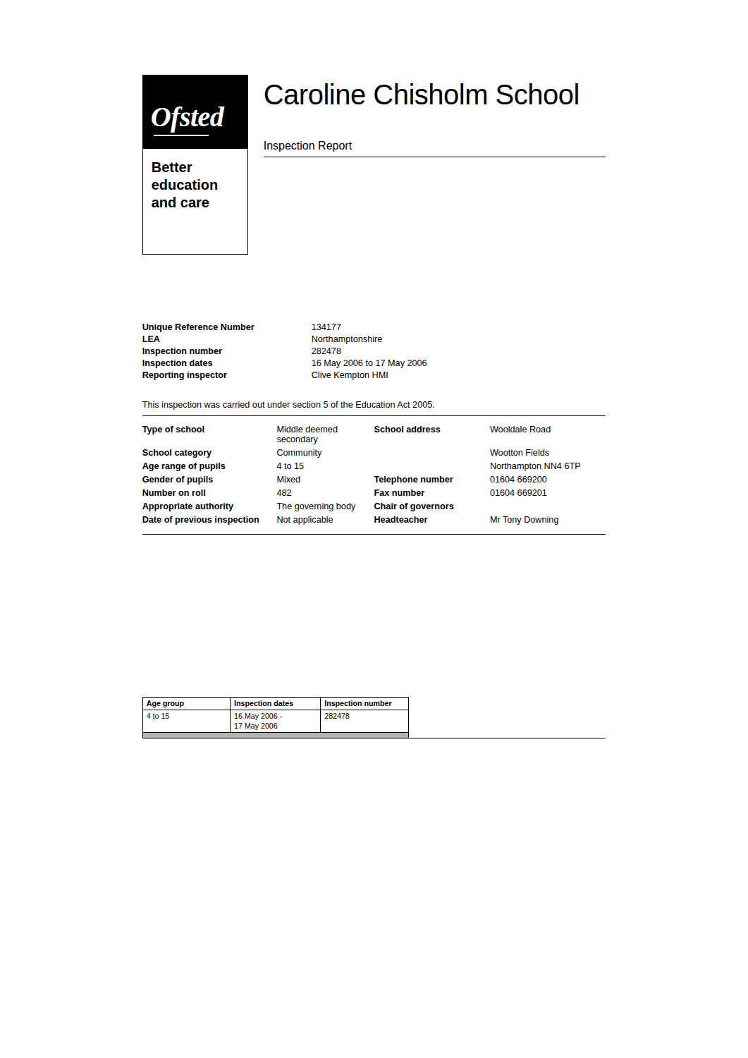Ofsted
Better
education
and care
Caroline Chisholm School
Inspection Report
| Unique Reference Number | 134177 |
| LEA | Northamptonshire |
| Inspection number | 282478 |
| Inspection dates | 16 May 2006 to 17 May 2006 |
| Reporting inspector | Clive Kempton HMI |
This inspection was carried out under section 5 of the Education Act 2005.
| Type of school | Middle deemed secondary | School address | Wooldale Road |
| School category | Community | | Wootton Fields |
| Age range of pupils | 4 to 15 | | Northampton NN4 6TP |
| Gender of pupils | Mixed | Telephone number | 01604 669200 |
| Number on roll | 482 | Fax number | 01604 669201 |
| Appropriate authority | The governing body | Chair of governors | |
| Date of previous inspection | Not applicable | Headteacher | Mr Tony Downing |
| Age group | Inspection dates | Inspection number |
| 4 to 15 | 16 May 2006 - 17 May 2006 | 282478 |